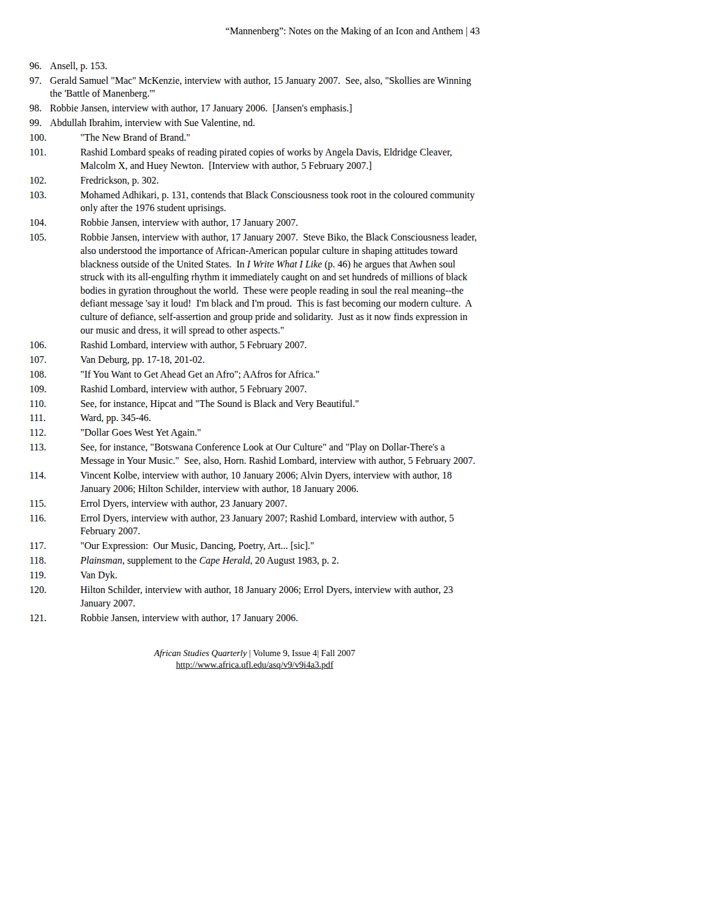“Mannenberg”: Notes on the Making of an Icon and Anthem | 43
96. Ansell, p. 153.
97. Gerald Samuel "Mac" McKenzie, interview with author, 15 January 2007. See, also, "Skollies are Winning the 'Battle of Manenberg.'"
98. Robbie Jansen, interview with author, 17 January 2006. [Jansen's emphasis.]
99. Abdullah Ibrahim, interview with Sue Valentine, nd.
100."The New Brand of Brand."
101. Rashid Lombard speaks of reading pirated copies of works by Angela Davis, Eldridge Cleaver, Malcolm X, and Huey Newton. [Interview with author, 5 February 2007.]
102. Fredrickson, p. 302.
103. Mohamed Adhikari, p. 131, contends that Black Consciousness took root in the coloured community only after the 1976 student uprisings.
104. Robbie Jansen, interview with author, 17 January 2007.
105. Robbie Jansen, interview with author, 17 January 2007. Steve Biko, the Black Consciousness leader, also understood the importance of African-American popular culture in shaping attitudes toward blackness outside of the United States. In I Write What I Like (p. 46) he argues that Awhen soul struck with its all-engulfing rhythm it immediately caught on and set hundreds of millions of black bodies in gyration throughout the world. These were people reading in soul the real meaning--the defiant message 'say it loud! I'm black and I'm proud. This is fast becoming our modern culture. A culture of defiance, self-assertion and group pride and solidarity. Just as it now finds expression in our music and dress, it will spread to other aspects."
106. Rashid Lombard, interview with author, 5 February 2007.
107. Van Deburg, pp. 17-18, 201-02.
108."If You Want to Get Ahead Get an Afro"; AAfros for Africa."
109. Rashid Lombard, interview with author, 5 February 2007.
110. See, for instance, Hipcat and "The Sound is Black and Very Beautiful."
111. Ward, pp. 345-46.
112."Dollar Goes West Yet Again."
113. See, for instance, "Botswana Conference Look at Our Culture" and "Play on Dollar-There's a Message in Your Music." See, also, Horn. Rashid Lombard, interview with author, 5 February 2007.
114. Vincent Kolbe, interview with author, 10 January 2006; Alvin Dyers, interview with author, 18 January 2006; Hilton Schilder, interview with author, 18 January 2006.
115. Errol Dyers, interview with author, 23 January 2007.
116. Errol Dyers, interview with author, 23 January 2007; Rashid Lombard, interview with author, 5 February 2007.
117."Our Expression: Our Music, Dancing, Poetry, Art... [sic]."
118. Plainsman, supplement to the Cape Herald, 20 August 1983, p. 2.
119. Van Dyk.
120. Hilton Schilder, interview with author, 18 January 2006; Errol Dyers, interview with author, 23 January 2007.
121. Robbie Jansen, interview with author, 17 January 2006.
African Studies Quarterly | Volume 9, Issue 4| Fall 2007
http://www.africa.ufl.edu/asq/v9/v9i4a3.pdf